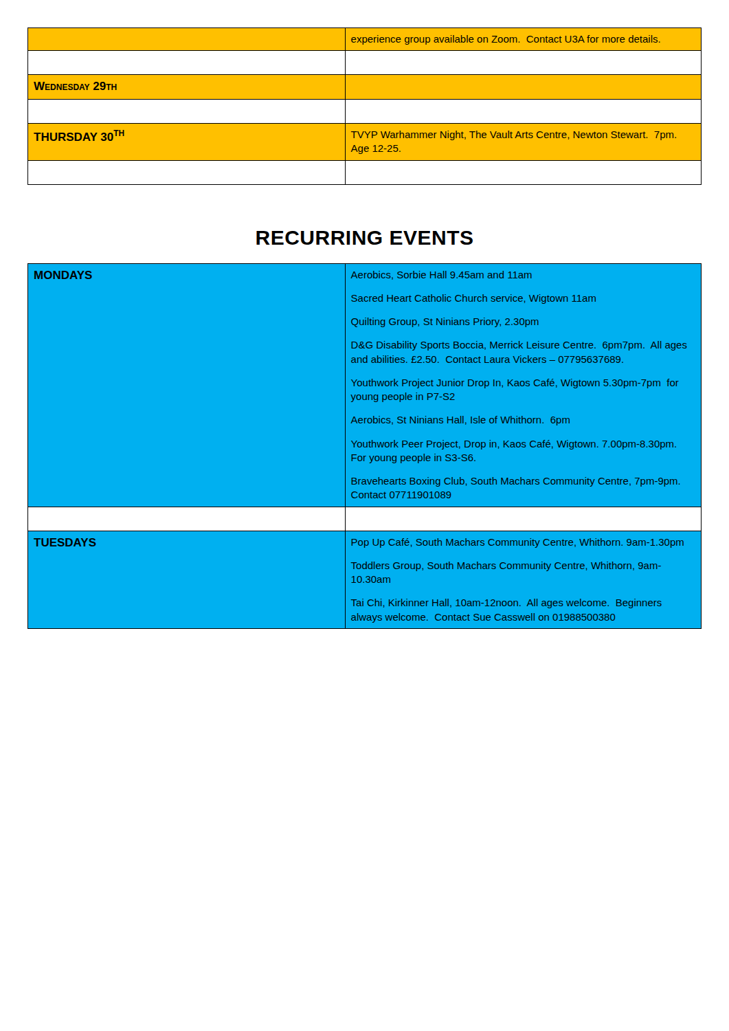| | experience group available on Zoom. Contact U3A for more details. |
| Wednesday 29th | |
| THURSDAY 30 TH | TVYP Warhammer Night, The Vault Arts Centre, Newton Stewart. 7pm. Age 12-25. |
RECURRING EVENTS
| MONDAYS | Aerobics, Sorbie Hall 9.45am and 11am Sacred Heart Catholic Church service, Wigtown 11am Quilting Group, St Ninians Priory, 2.30pm D&G Disability Sports Boccia, Merrick Leisure Centre. 6pm7pm. All ages and abilities. £2.50. Contact Laura Vickers – 07795637689. Youthwork Project Junior Drop In, Kaos Café, Wigtown 5.30pm-7pm for young people in P7-S2 Aerobics, St Ninians Hall, Isle of Whithorn. 6pm Youthwork Peer Project, Drop in, Kaos Café, Wigtown. 7.00pm-8.30pm. For young people in S3-S6. Bravehearts Boxing Club, South Machars Community Centre, 7pm-9pm. Contact 07711901089 |
| TUESDAYS | Pop Up Café, South Machars Community Centre, Whithorn. 9am-1.30pm Toddlers Group, South Machars Community Centre, Whithorn, 9am-10.30am Tai Chi, Kirkinner Hall, 10am-12noon. All ages welcome. Beginners always welcome. Contact Sue Casswell on 01988500380 |